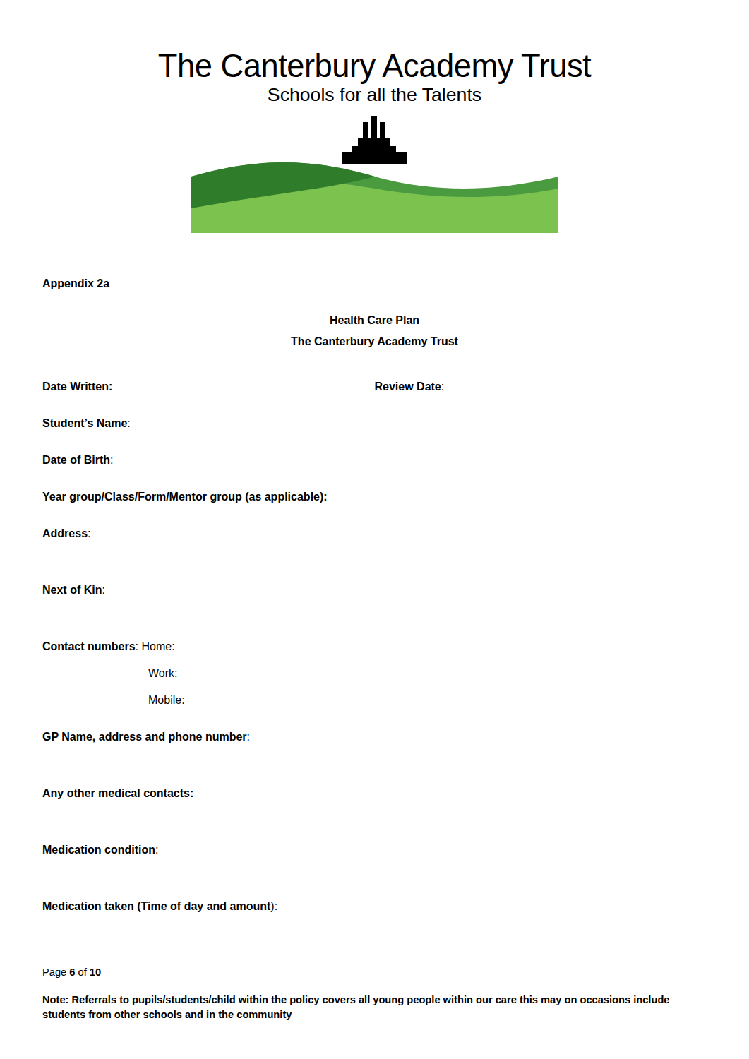The Canterbury Academy Trust
Schools for all the Talents
Appendix 2a
Health Care Plan
The Canterbury Academy Trust
Date Written:
Review Date:
Student’s Name:
Date of Birth:
Year group/Class/Form/Mentor group (as applicable):
Address:
Next of Kin:
Contact numbers: Home:
Work:
Mobile:
GP Name, address and phone number:
Any other medical contacts:
Medication condition:
Medication taken (Time of day and amount):
Page 6 of 10
Note: Referrals to pupils/students/child within the policy covers all young people within our care this may on occasions include students from other schools and in the community